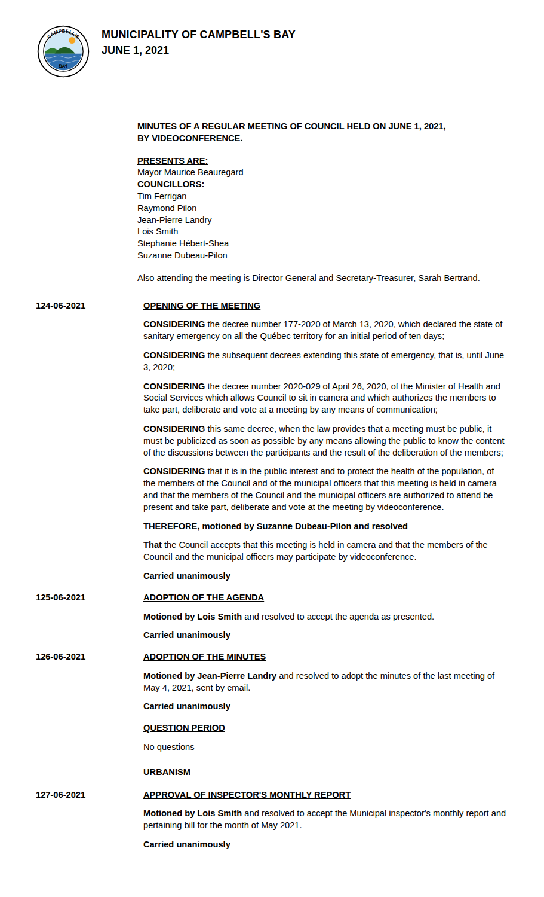CAMPBELL'S BAY
MUNICIPALITY OF CAMPBELL'S BAY
JUNE 1, 2021
MINUTES OF A REGULAR MEETING OF COUNCIL HELD ON JUNE 1, 2021,
BY VIDEOCONFERENCE.
PRESENTS ARE:
Mayor Maurice Beauregard
COUNCILLORS:
Tim Ferrigan
Raymond Pilon
Jean-Pierre Landry
Lois Smith
Stephanie Hébert-Shea
Suzanne Dubeau-Pilon
Also attending the meeting is Director General and Secretary-Treasurer, Sarah Bertrand.
124-06-2021
OPENING OF THE MEETING
CONSIDERING the decree number 177-2020 of March 13, 2020, which declared the state of sanitary emergency on all the Québec territory for an initial period of ten days;
CONSIDERING the subsequent decrees extending this state of emergency, that is, until June 3, 2020;
CONSIDERING the decree number 2020-029 of April 26, 2020, of the Minister of Health and Social Services which allows Council to sit in camera and which authorizes the members to take part, deliberate and vote at a meeting by any means of communication;
CONSIDERING this same decree, when the law provides that a meeting must be public, it must be publicized as soon as possible by any means allowing the public to know the content of the discussions between the participants and the result of the deliberation of the members;
CONSIDERING that it is in the public interest and to protect the health of the population, of the members of the Council and of the municipal officers that this meeting is held in camera and that the members of the Council and the municipal officers are authorized to attend be present and take part, deliberate and vote at the meeting by videoconference.
THEREFORE, motioned by Suzanne Dubeau-Pilon and resolved
That the Council accepts that this meeting is held in camera and that the members of the Council and the municipal officers may participate by videoconference.
Carried unanimously
125-06-2021
ADOPTION OF THE AGENDA
Motioned by Lois Smith and resolved to accept the agenda as presented.
Carried unanimously
126-06-2021
ADOPTION OF THE MINUTES
Motioned by Jean-Pierre Landry and resolved to adopt the minutes of the last meeting of May 4, 2021, sent by email.
Carried unanimously
000-00-0000
QUESTION PERIOD
No questions
000-00-0000
URBANISM
127-06-2021
APPROVAL OF INSPECTOR'S MONTHLY REPORT
Motioned by Lois Smith and resolved to accept the Municipal inspector's monthly report and pertaining bill for the month of May 2021.
Carried unanimously